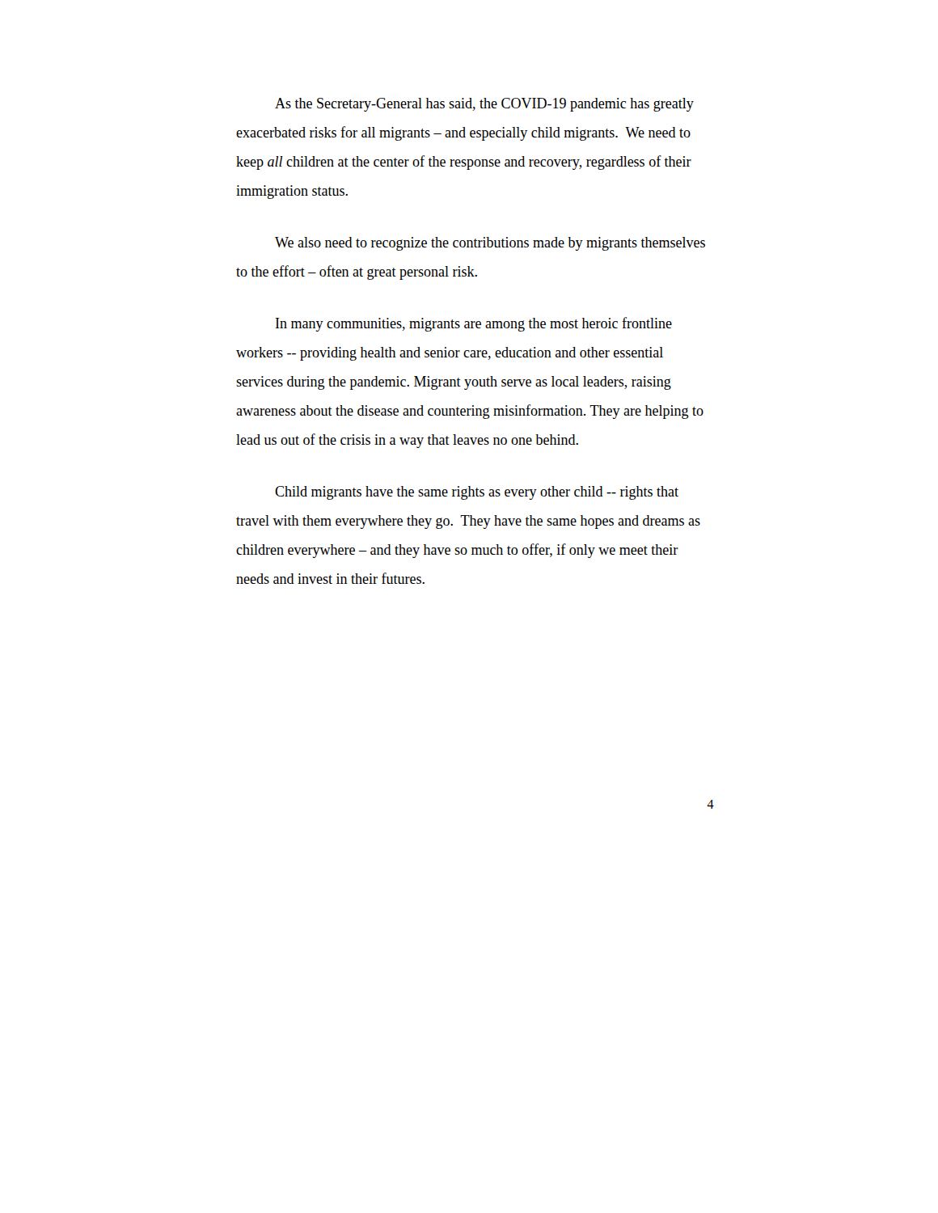As the Secretary-General has said, the COVID-19 pandemic has greatly exacerbated risks for all migrants – and especially child migrants. We need to keep all children at the center of the response and recovery, regardless of their immigration status.
We also need to recognize the contributions made by migrants themselves to the effort – often at great personal risk.
In many communities, migrants are among the most heroic frontline workers -- providing health and senior care, education and other essential services during the pandemic. Migrant youth serve as local leaders, raising awareness about the disease and countering misinformation. They are helping to lead us out of the crisis in a way that leaves no one behind.
Child migrants have the same rights as every other child -- rights that travel with them everywhere they go. They have the same hopes and dreams as children everywhere – and they have so much to offer, if only we meet their needs and invest in their futures.
4